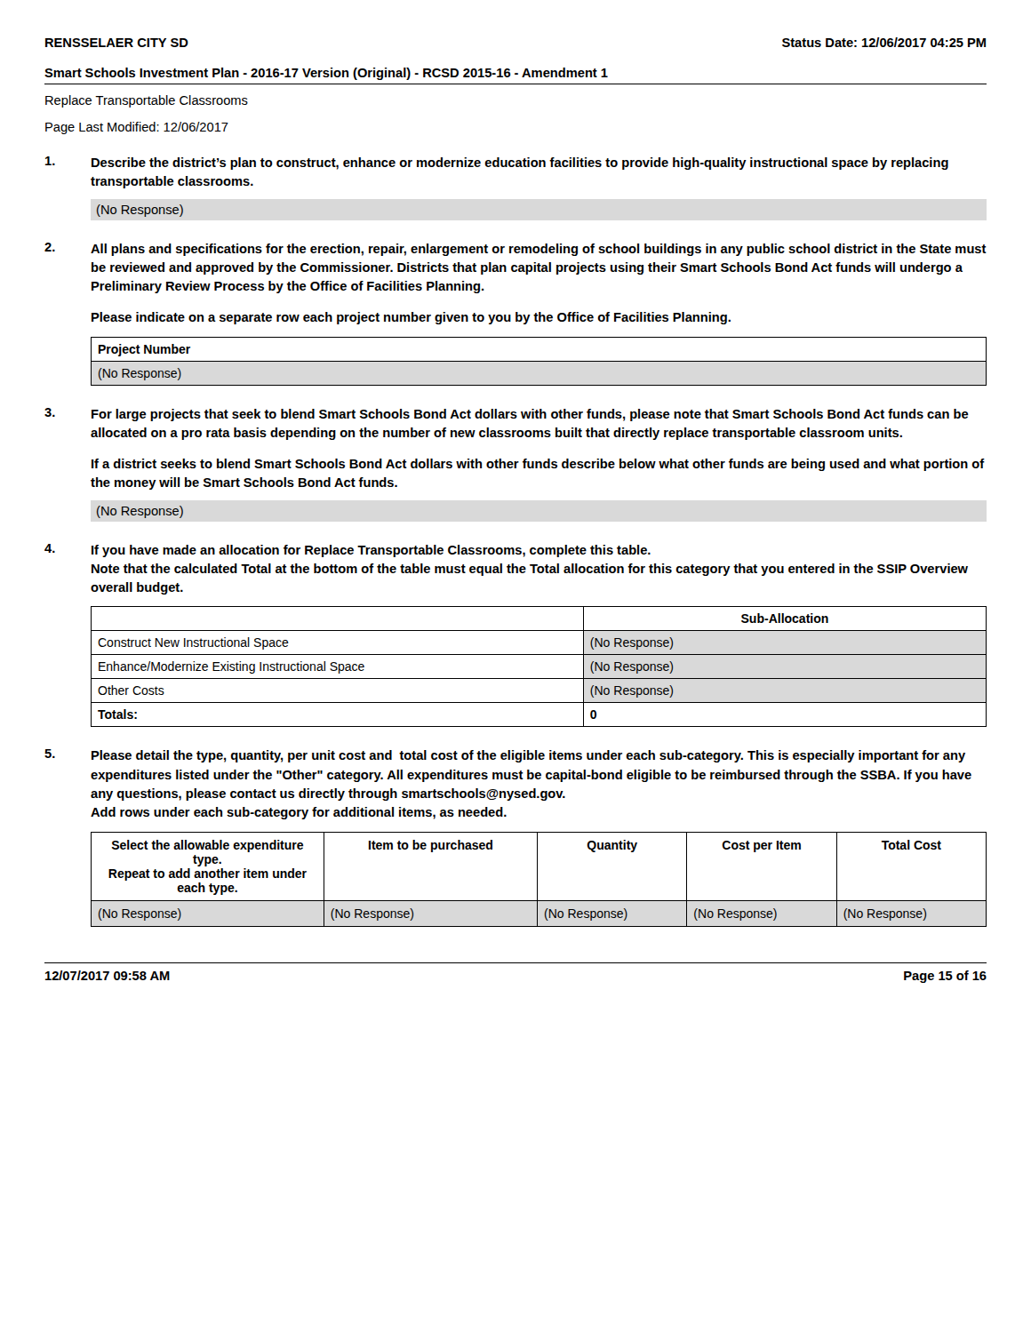RENSSELAER CITY SD
Status Date: 12/06/2017 04:25 PM
Smart Schools Investment Plan - 2016-17 Version (Original) - RCSD 2015-16 - Amendment 1
Replace Transportable Classrooms
Page Last Modified: 12/06/2017
1.
Describe the district’s plan to construct, enhance or modernize education facilities to provide high-quality instructional space by replacing transportable classrooms.
(No Response)
2.
All plans and specifications for the erection, repair, enlargement or remodeling of school buildings in any public school district in the State must be reviewed and approved by the Commissioner. Districts that plan capital projects using their Smart Schools Bond Act funds will undergo a Preliminary Review Process by the Office of Facilities Planning.
Please indicate on a separate row each project number given to you by the Office of Facilities Planning.
| Project Number |
| --- |
| (No Response) |
3.
For large projects that seek to blend Smart Schools Bond Act dollars with other funds, please note that Smart Schools Bond Act funds can be allocated on a pro rata basis depending on the number of new classrooms built that directly replace transportable classroom units.
If a district seeks to blend Smart Schools Bond Act dollars with other funds describe below what other funds are being used and what portion of the money will be Smart Schools Bond Act funds.
(No Response)
4.
If you have made an allocation for Replace Transportable Classrooms, complete this table.
Note that the calculated Total at the bottom of the table must equal the Total allocation for this category that you entered in the SSIP Overview overall budget.
| | Sub-Allocation |
| --- | --- |
| Construct New Instructional Space | (No Response) |
| Enhance/Modernize Existing Instructional Space | (No Response) |
| Other Costs | (No Response) |
| Totals: | 0 |
5.
Please detail the type, quantity, per unit cost and total cost of the eligible items under each sub-category. This is especially important for any expenditures listed under the "Other" category. All expenditures must be capital-bond eligible to be reimbursed through the SSBA. If you have any questions, please contact us directly through smartschools@nysed.gov.
Add rows under each sub-category for additional items, as needed.
| Select the allowable expenditure type. Repeat to add another item under each type. | Item to be purchased | Quantity | Cost per Item | Total Cost |
| --- | --- | --- | --- | --- |
| (No Response) | (No Response) | (No Response) | (No Response) | (No Response) |
12/07/2017 09:58 AM
Page 15 of 16